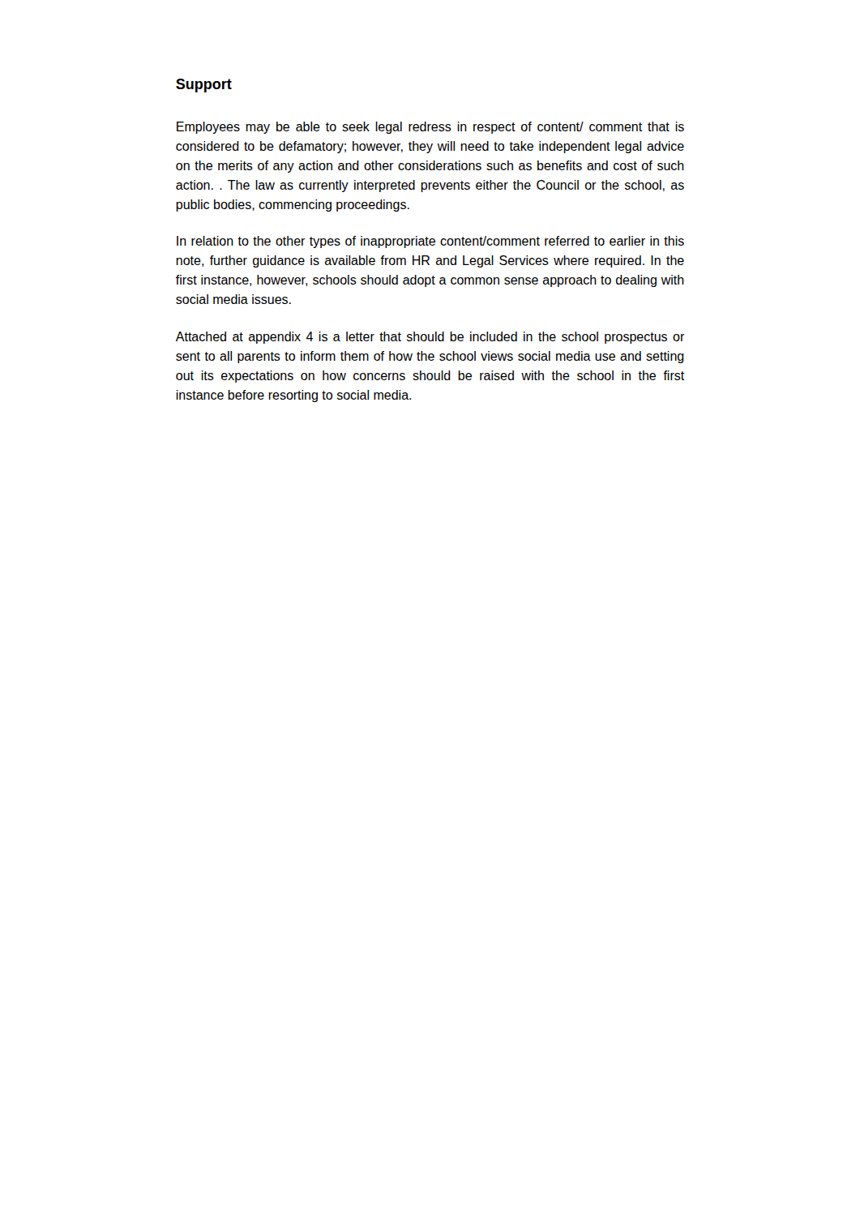Support
Employees may be able to seek legal redress in respect of content/ comment that is considered to be defamatory; however, they will need to take independent legal advice on the merits of any action and other considerations such as benefits and cost of such action. . The law as currently interpreted prevents either the Council or the school, as public bodies, commencing proceedings.
In relation to the other types of inappropriate content/comment referred to earlier in this note, further guidance is available from HR and Legal Services where required. In the first instance, however, schools should adopt a common sense approach to dealing with social media issues.
Attached at appendix 4 is a letter that should be included in the school prospectus or sent to all parents to inform them of how the school views social media use and setting out its expectations on how concerns should be raised with the school in the first instance before resorting to social media.